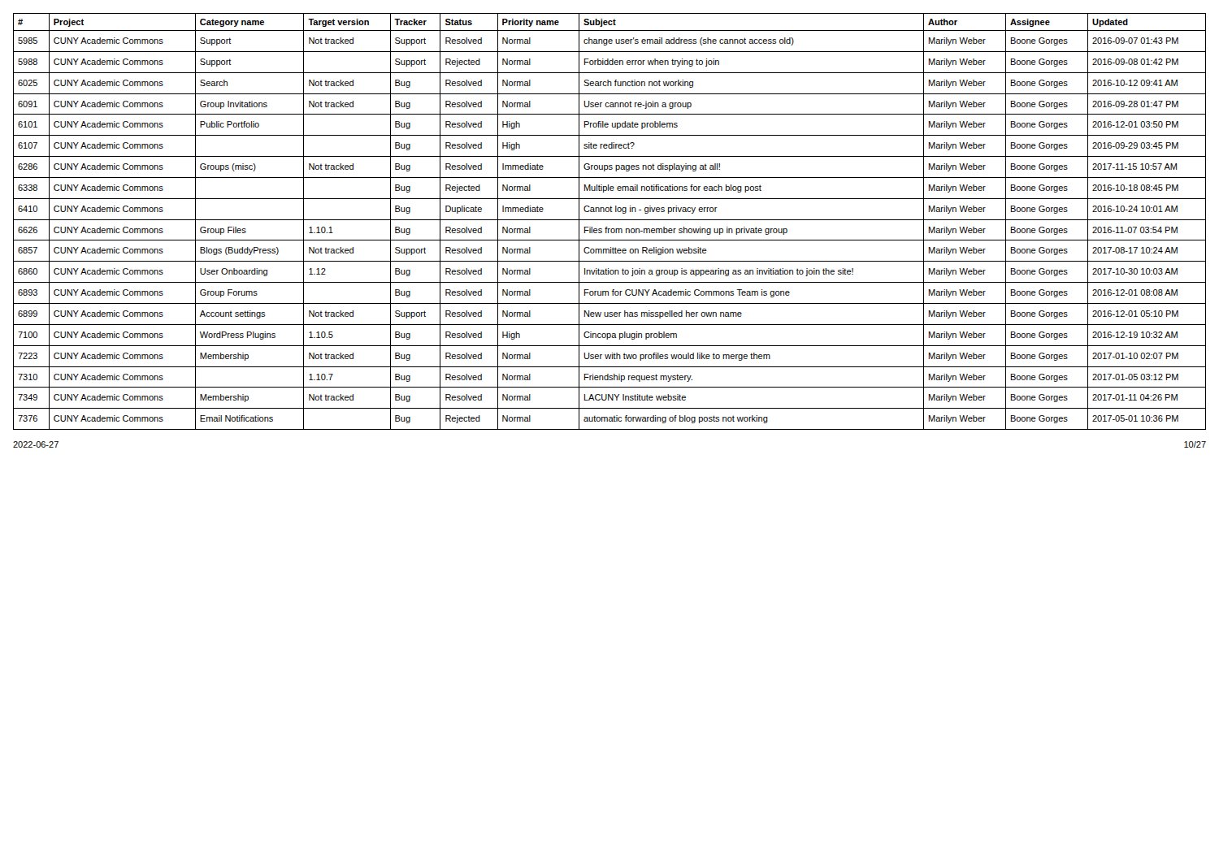| # | Project | Category name | Target version | Tracker | Status | Priority name | Subject | Author | Assignee | Updated |
| --- | --- | --- | --- | --- | --- | --- | --- | --- | --- | --- |
| 5985 | CUNY Academic Commons | Support | Not tracked | Support | Resolved | Normal | change user's email address (she cannot access old) | Marilyn Weber | Boone Gorges | 2016-09-07 01:43 PM |
| 5988 | CUNY Academic Commons | Support | | Support | Rejected | Normal | Forbidden error when trying to join | Marilyn Weber | Boone Gorges | 2016-09-08 01:42 PM |
| 6025 | CUNY Academic Commons | Search | Not tracked | Bug | Resolved | Normal | Search function not working | Marilyn Weber | Boone Gorges | 2016-10-12 09:41 AM |
| 6091 | CUNY Academic Commons | Group Invitations | Not tracked | Bug | Resolved | Normal | User cannot re-join a group | Marilyn Weber | Boone Gorges | 2016-09-28 01:47 PM |
| 6101 | CUNY Academic Commons | Public Portfolio | | Bug | Resolved | High | Profile update problems | Marilyn Weber | Boone Gorges | 2016-12-01 03:50 PM |
| 6107 | CUNY Academic Commons | | | Bug | Resolved | High | site redirect? | Marilyn Weber | Boone Gorges | 2016-09-29 03:45 PM |
| 6286 | CUNY Academic Commons | Groups (misc) | Not tracked | Bug | Resolved | Immediate | Groups pages not displaying at all! | Marilyn Weber | Boone Gorges | 2017-11-15 10:57 AM |
| 6338 | CUNY Academic Commons | | | Bug | Rejected | Normal | Multiple email notifications for each blog post | Marilyn Weber | Boone Gorges | 2016-10-18 08:45 PM |
| 6410 | CUNY Academic Commons | | | Bug | Duplicate | Immediate | Cannot log in - gives privacy error | Marilyn Weber | Boone Gorges | 2016-10-24 10:01 AM |
| 6626 | CUNY Academic Commons | Group Files | 1.10.1 | Bug | Resolved | Normal | Files from non-member showing up in private group | Marilyn Weber | Boone Gorges | 2016-11-07 03:54 PM |
| 6857 | CUNY Academic Commons | Blogs (BuddyPress) | Not tracked | Support | Resolved | Normal | Committee on Religion website | Marilyn Weber | Boone Gorges | 2017-08-17 10:24 AM |
| 6860 | CUNY Academic Commons | User Onboarding | 1.12 | Bug | Resolved | Normal | Invitation to join a group is appearing as an invitiation to join the site! | Marilyn Weber | Boone Gorges | 2017-10-30 10:03 AM |
| 6893 | CUNY Academic Commons | Group Forums | | Bug | Resolved | Normal | Forum for CUNY Academic Commons Team is gone | Marilyn Weber | Boone Gorges | 2016-12-01 08:08 AM |
| 6899 | CUNY Academic Commons | Account settings | Not tracked | Support | Resolved | Normal | New user has misspelled her own name | Marilyn Weber | Boone Gorges | 2016-12-01 05:10 PM |
| 7100 | CUNY Academic Commons | WordPress Plugins | 1.10.5 | Bug | Resolved | High | Cincopa plugin problem | Marilyn Weber | Boone Gorges | 2016-12-19 10:32 AM |
| 7223 | CUNY Academic Commons | Membership | Not tracked | Bug | Resolved | Normal | User with two profiles would like to merge them | Marilyn Weber | Boone Gorges | 2017-01-10 02:07 PM |
| 7310 | CUNY Academic Commons | | 1.10.7 | Bug | Resolved | Normal | Friendship request mystery. | Marilyn Weber | Boone Gorges | 2017-01-05 03:12 PM |
| 7349 | CUNY Academic Commons | Membership | Not tracked | Bug | Resolved | Normal | LACUNY Institute website | Marilyn Weber | Boone Gorges | 2017-01-11 04:26 PM |
| 7376 | CUNY Academic Commons | Email Notifications | | Bug | Rejected | Normal | automatic forwarding of blog posts not working | Marilyn Weber | Boone Gorges | 2017-05-01 10:36 PM |
2022-06-27 10/27